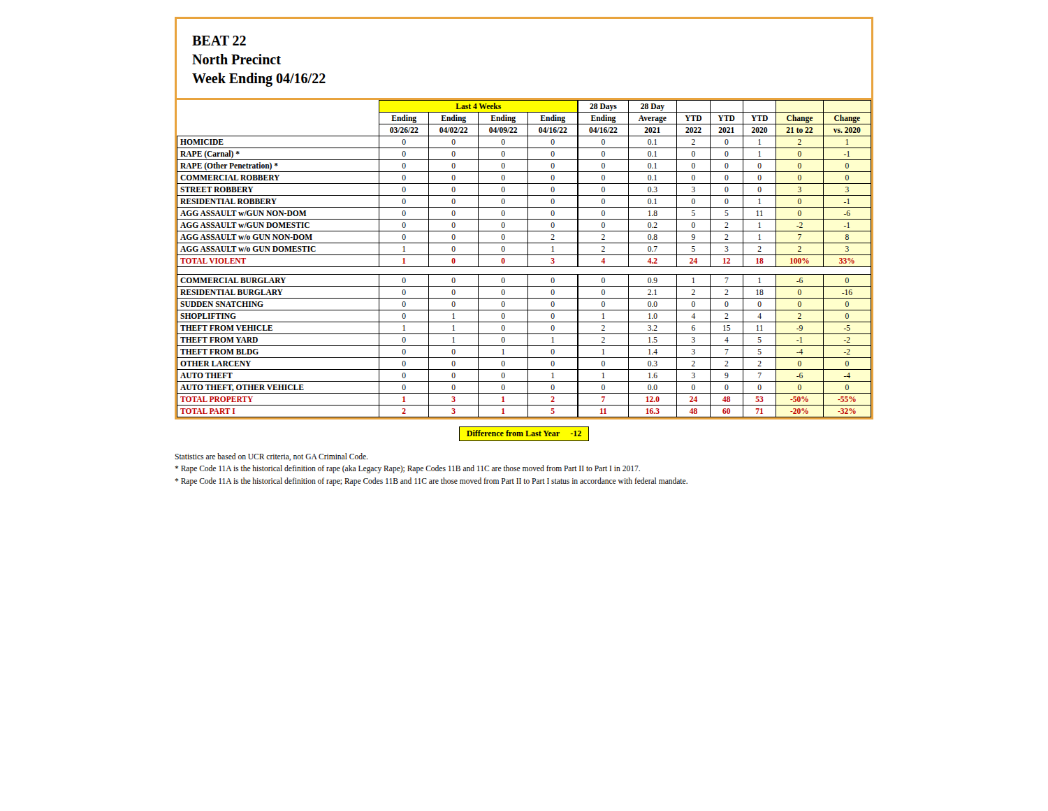BEAT 22
North Precinct
Week Ending 04/16/22
| | Last 4 Weeks | 28 Days | 28 Day | | | | | |
| --- | --- | --- | --- | --- | --- | --- | --- | --- |
| Ending | Ending | Ending | Ending | Ending | Average | YTD | YTD | YTD | Change | Change |
| 03/26/22 | 04/02/22 | 04/09/22 | 04/16/22 | 04/16/22 | 2021 | 2022 | 2021 | 2020 | 21 to 22 | vs. 2020 |
| HOMICIDE | 0 | 0 | 0 | 0 | 0 | 0.1 | 2 | 0 | 1 | 2 | 1 |
| RAPE (Carnal) * | 0 | 0 | 0 | 0 | 0 | 0.1 | 0 | 0 | 1 | 0 | -1 |
| RAPE (Other Penetration) * | 0 | 0 | 0 | 0 | 0 | 0.1 | 0 | 0 | 0 | 0 | 0 |
| COMMERCIAL ROBBERY | 0 | 0 | 0 | 0 | 0 | 0.1 | 0 | 0 | 0 | 0 | 0 |
| STREET ROBBERY | 0 | 0 | 0 | 0 | 0 | 0.3 | 3 | 0 | 0 | 3 | 3 |
| RESIDENTIAL ROBBERY | 0 | 0 | 0 | 0 | 0 | 0.1 | 0 | 0 | 1 | 0 | -1 |
| AGG ASSAULT w/GUN NON-DOM | 0 | 0 | 0 | 0 | 0 | 1.8 | 5 | 5 | 11 | 0 | -6 |
| AGG ASSAULT w/GUN DOMESTIC | 0 | 0 | 0 | 0 | 0 | 0.2 | 0 | 2 | 1 | -2 | -1 |
| AGG ASSAULT w/o GUN NON-DOM | 0 | 0 | 0 | 2 | 2 | 0.8 | 9 | 2 | 1 | 7 | 8 |
| AGG ASSAULT w/o GUN DOMESTIC | 1 | 0 | 0 | 1 | 2 | 0.7 | 5 | 3 | 2 | 2 | 3 |
| TOTAL VIOLENT | 1 | 0 | 0 | 3 | 4 | 4.2 | 24 | 12 | 18 | 100% | 33% |
| COMMERCIAL BURGLARY | 0 | 0 | 0 | 0 | 0 | 0.9 | 1 | 7 | 1 | -6 | 0 |
| RESIDENTIAL BURGLARY | 0 | 0 | 0 | 0 | 0 | 2.1 | 2 | 2 | 18 | 0 | -16 |
| SUDDEN SNATCHING | 0 | 0 | 0 | 0 | 0 | 0.0 | 0 | 0 | 0 | 0 | 0 |
| SHOPLIFTING | 0 | 1 | 0 | 0 | 1 | 1.0 | 4 | 2 | 4 | 2 | 0 |
| THEFT FROM VEHICLE | 1 | 1 | 0 | 0 | 2 | 3.2 | 6 | 15 | 11 | -9 | -5 |
| THEFT FROM YARD | 0 | 1 | 0 | 1 | 2 | 1.5 | 3 | 4 | 5 | -1 | -2 |
| THEFT FROM BLDG | 0 | 0 | 1 | 0 | 1 | 1.4 | 3 | 7 | 5 | -4 | -2 |
| OTHER LARCENY | 0 | 0 | 0 | 0 | 0 | 0.3 | 2 | 2 | 2 | 0 | 0 |
| AUTO THEFT | 0 | 0 | 0 | 1 | 1 | 1.6 | 3 | 9 | 7 | -6 | -4 |
| AUTO THEFT, OTHER VEHICLE | 0 | 0 | 0 | 0 | 0 | 0.0 | 0 | 0 | 0 | 0 | 0 |
| TOTAL PROPERTY | 1 | 3 | 1 | 2 | 7 | 12.0 | 24 | 48 | 53 | -50% | -55% |
| TOTAL PART I | 2 | 3 | 1 | 5 | 11 | 16.3 | 48 | 60 | 71 | -20% | -32% |
Difference from Last Year -12
Statistics are based on UCR criteria, not GA Criminal Code.
* Rape Code 11A is the historical definition of rape (aka Legacy Rape); Rape Codes 11B and 11C are those moved from Part II to Part I in 2017.
* Rape Code 11A is the historical definition of rape; Rape Codes 11B and 11C are those moved from Part II to Part I status in accordance with federal mandate.